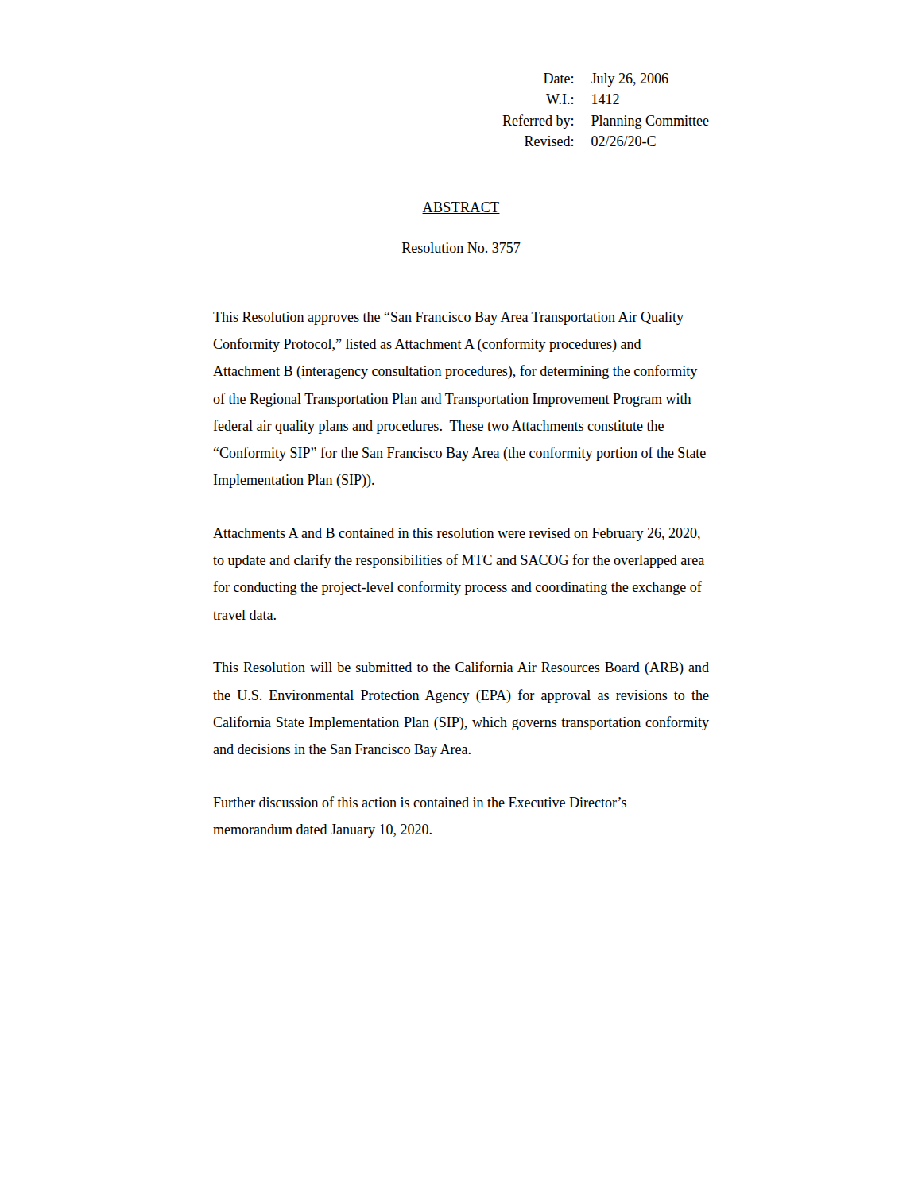| Date: | July 26, 2006 |
| W.I.: | 1412 |
| Referred by: | Planning Committee |
| Revised: | 02/26/20-C |
ABSTRACT
Resolution No. 3757
This Resolution approves the “San Francisco Bay Area Transportation Air Quality Conformity Protocol,” listed as Attachment A (conformity procedures) and Attachment B (interagency consultation procedures), for determining the conformity of the Regional Transportation Plan and Transportation Improvement Program with federal air quality plans and procedures. These two Attachments constitute the “Conformity SIP” for the San Francisco Bay Area (the conformity portion of the State Implementation Plan (SIP)).
Attachments A and B contained in this resolution were revised on February 26, 2020, to update and clarify the responsibilities of MTC and SACOG for the overlapped area for conducting the project-level conformity process and coordinating the exchange of travel data.
This Resolution will be submitted to the California Air Resources Board (ARB) and the U.S. Environmental Protection Agency (EPA) for approval as revisions to the California State Implementation Plan (SIP), which governs transportation conformity and decisions in the San Francisco Bay Area.
Further discussion of this action is contained in the Executive Director’s memorandum dated January 10, 2020.